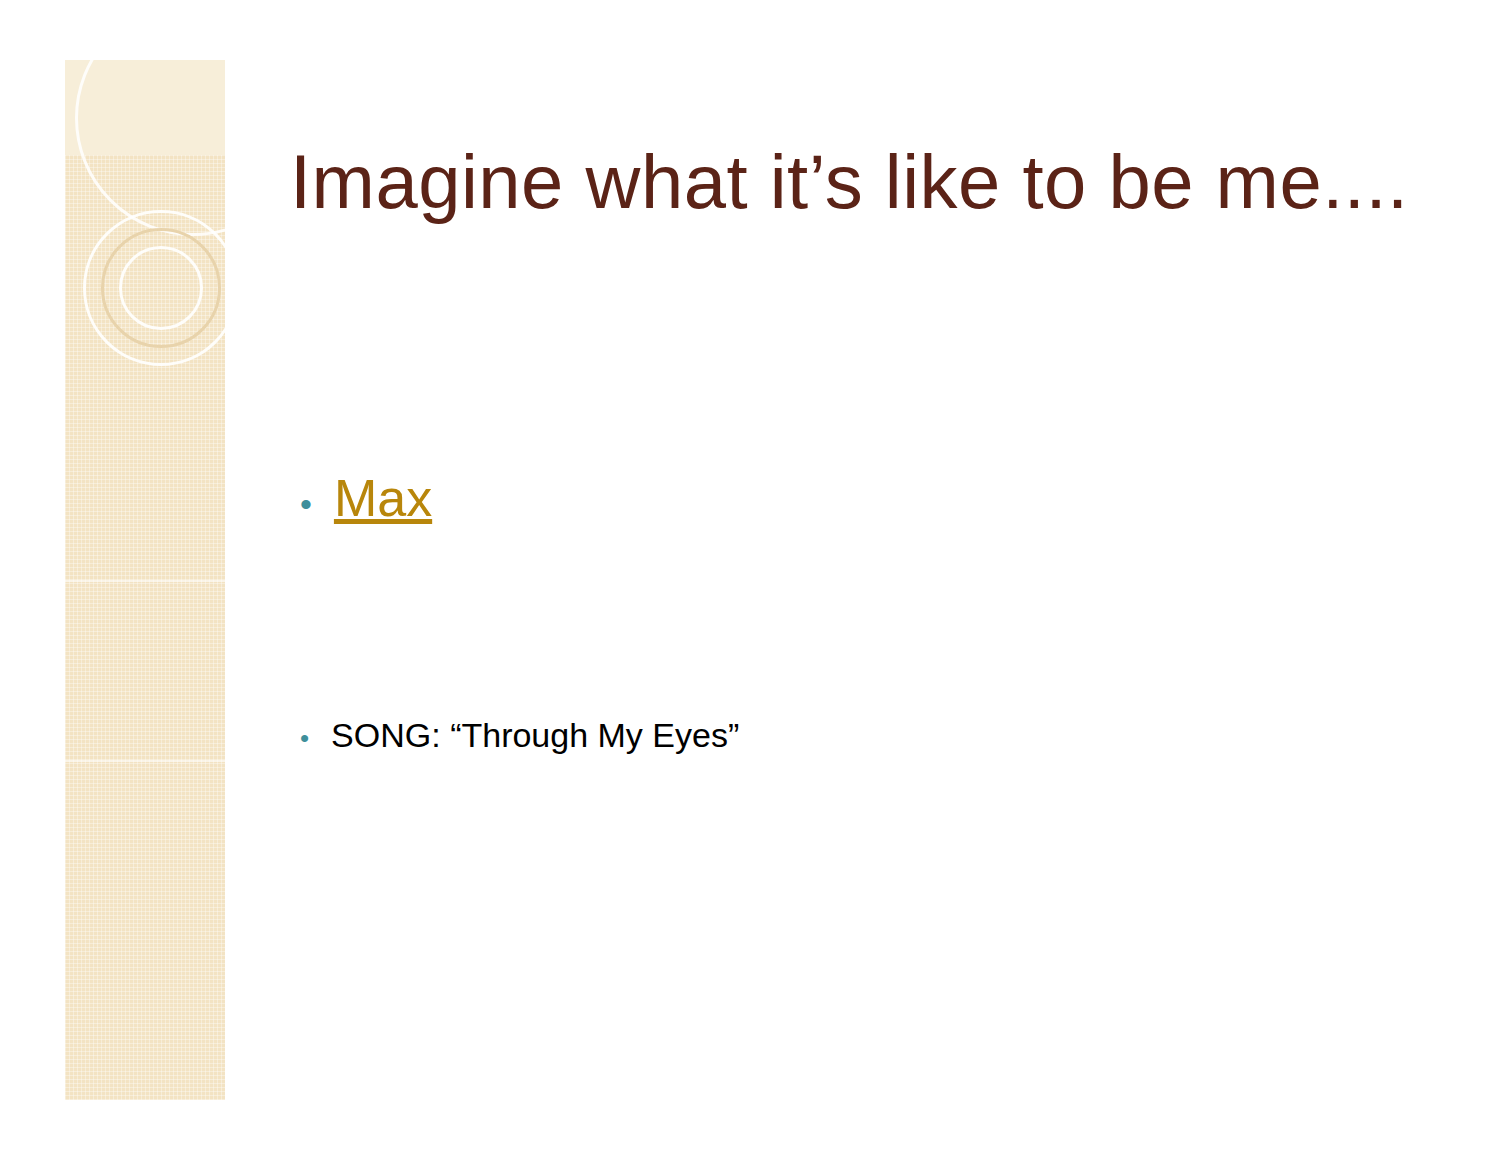Imagine what it’s like to be me....
• Max
• SONG: “Through My Eyes”